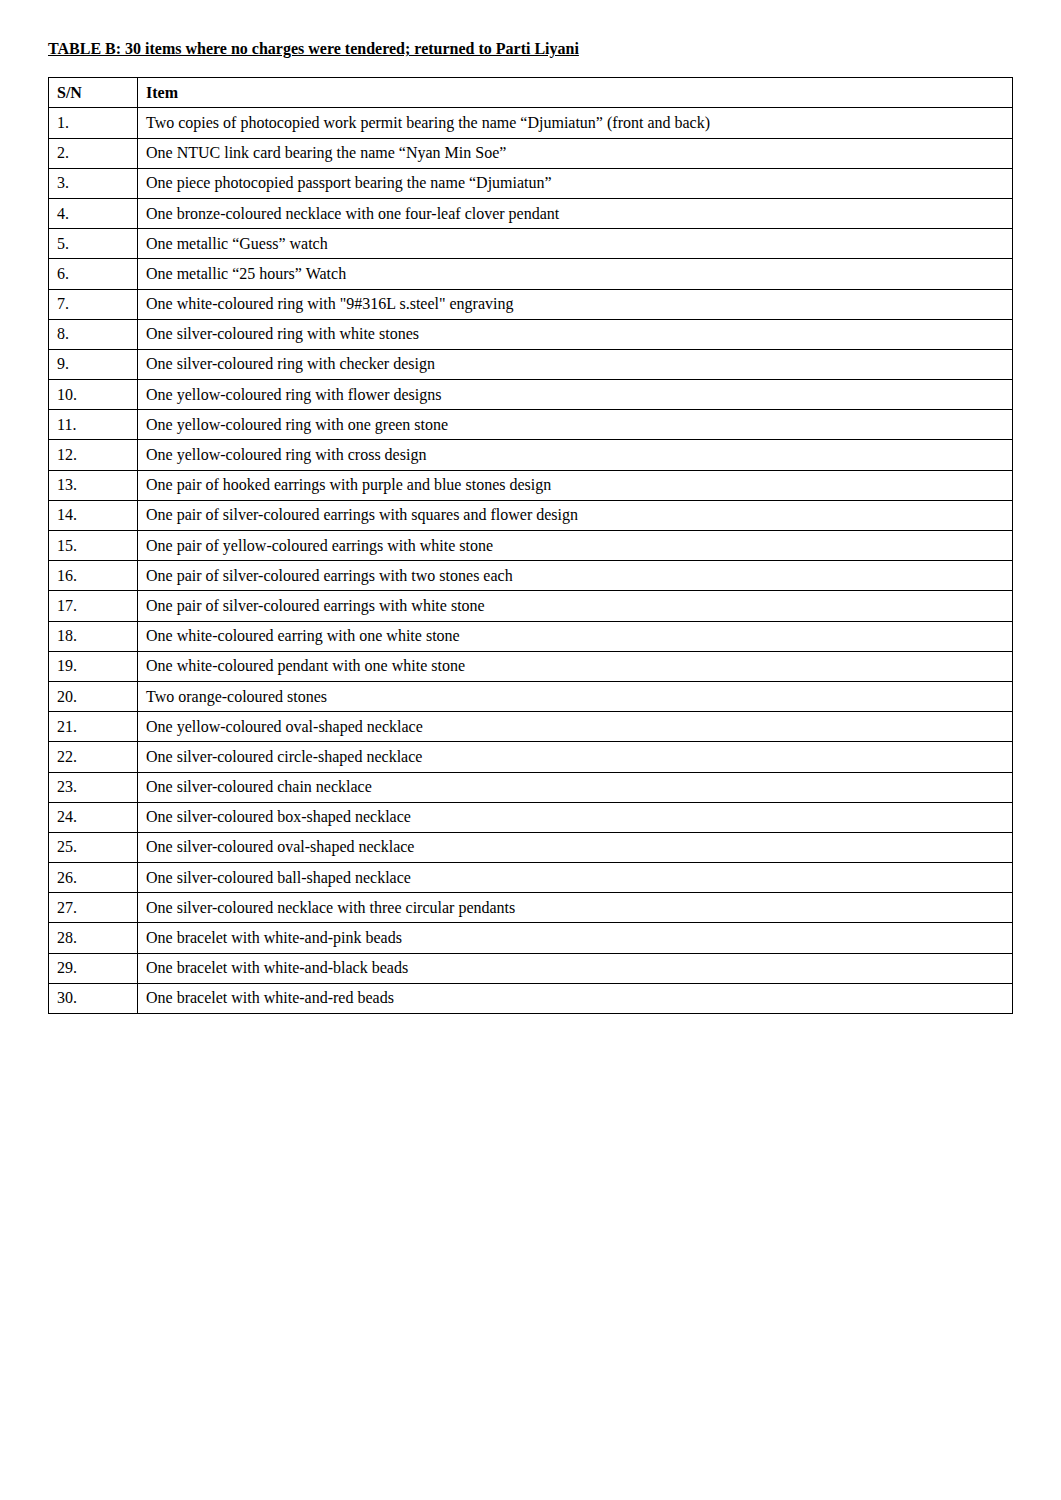TABLE B: 30 items where no charges were tendered; returned to Parti Liyani
| S/N | Item |
| --- | --- |
| 1. | Two copies of photocopied work permit bearing the name “Djumiatun” (front and back) |
| 2. | One NTUC link card bearing the name “Nyan Min Soe” |
| 3. | One piece photocopied passport bearing the name “Djumiatun” |
| 4. | One bronze-coloured necklace with one four-leaf clover pendant |
| 5. | One metallic “Guess” watch |
| 6. | One metallic “25 hours” Watch |
| 7. | One white-coloured ring with "9#316L s.steel" engraving |
| 8. | One silver-coloured ring with white stones |
| 9. | One silver-coloured ring with checker design |
| 10. | One yellow-coloured ring with flower designs |
| 11. | One yellow-coloured ring with one green stone |
| 12. | One yellow-coloured ring with cross design |
| 13. | One pair of hooked earrings with purple and blue stones design |
| 14. | One pair of silver-coloured earrings with squares and flower design |
| 15. | One pair of yellow-coloured earrings with white stone |
| 16. | One pair of silver-coloured earrings with two stones each |
| 17. | One pair of silver-coloured earrings with white stone |
| 18. | One white-coloured earring with one white stone |
| 19. | One white-coloured pendant with one white stone |
| 20. | Two orange-coloured stones |
| 21. | One yellow-coloured oval-shaped necklace |
| 22. | One silver-coloured circle-shaped necklace |
| 23. | One silver-coloured chain necklace |
| 24. | One silver-coloured box-shaped necklace |
| 25. | One silver-coloured oval-shaped necklace |
| 26. | One silver-coloured ball-shaped necklace |
| 27. | One silver-coloured necklace with three circular pendants |
| 28. | One bracelet with white-and-pink beads |
| 29. | One bracelet with white-and-black beads |
| 30. | One bracelet with white-and-red beads |